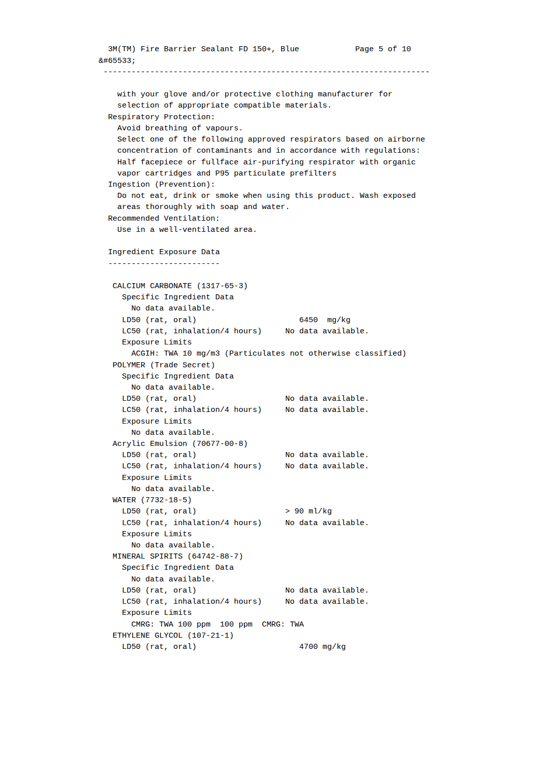3M(TM) Fire Barrier Sealant FD 150+, Blue            Page 5 of 10
&#65533;
 ----------------------------------------------------------------------

    with your glove and/or protective clothing manufacturer for
    selection of appropriate compatible materials.
  Respiratory Protection:
    Avoid breathing of vapours.
    Select one of the following approved respirators based on airborne
    concentration of contaminants and in accordance with regulations:
    Half facepiece or fullface air-purifying respirator with organic
    vapor cartridges and P95 particulate prefilters
  Ingestion (Prevention):
    Do not eat, drink or smoke when using this product. Wash exposed
    areas thoroughly with soap and water.
  Recommended Ventilation:
    Use in a well-ventilated area.

  Ingredient Exposure Data
  ------------------------

   CALCIUM CARBONATE (1317-65-3)
     Specific Ingredient Data
       No data available.
     LD50 (rat, oral)                      6450  mg/kg
     LC50 (rat, inhalation/4 hours)     No data available.
     Exposure Limits
       ACGIH: TWA 10 mg/m3 (Particulates not otherwise classified)
   POLYMER (Trade Secret)
     Specific Ingredient Data
       No data available.
     LD50 (rat, oral)                   No data available.
     LC50 (rat, inhalation/4 hours)     No data available.
     Exposure Limits
       No data available.
   Acrylic Emulsion (70677-00-8)
     LD50 (rat, oral)                   No data available.
     LC50 (rat, inhalation/4 hours)     No data available.
     Exposure Limits
       No data available.
   WATER (7732-18-5)
     LD50 (rat, oral)                   > 90 ml/kg
     LC50 (rat, inhalation/4 hours)     No data available.
     Exposure Limits
       No data available.
   MINERAL SPIRITS (64742-88-7)
     Specific Ingredient Data
       No data available.
     LD50 (rat, oral)                   No data available.
     LC50 (rat, inhalation/4 hours)     No data available.
     Exposure Limits
       CMRG: TWA 100 ppm  100 ppm  CMRG: TWA
   ETHYLENE GLYCOL (107-21-1)
     LD50 (rat, oral)                      4700 mg/kg